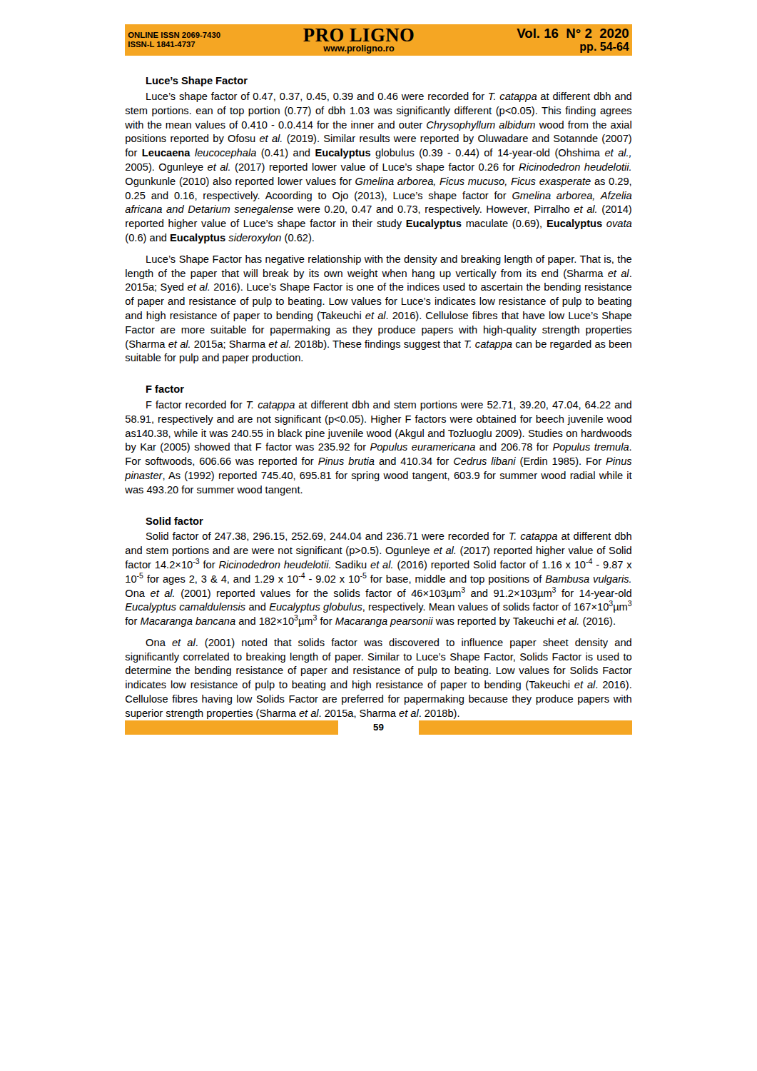| ONLINE ISSN 2069-7430 ISSN-L 1841-4737 | PRO LIGNO www.proligno.ro | Vol. 16 N° 2 2020 pp. 54-64 |
Luce’s Shape Factor
Luce’s shape factor of 0.47, 0.37, 0.45, 0.39 and 0.46 were recorded for T. catappa at different dbh and stem portions. ean of top portion (0.77) of dbh 1.03 was significantly different (p<0.05). This finding agrees with the mean values of 0.410 - 0.0.414 for the inner and outer Chrysophyllum albidum wood from the axial positions reported by Ofosu et al. (2019). Similar results were reported by Oluwadare and Sotannde (2007) for Leucaena leucocephala (0.41) and Eucalyptus globulus (0.39 - 0.44) of 14-year-old (Ohshima et al., 2005). Ogunleye et al. (2017) reported lower value of Luce’s shape factor 0.26 for Ricinodedron heudelotii. Ogunkunle (2010) also reported lower values for Gmelina arborea, Ficus mucuso, Ficus exasperate as 0.29, 0.25 and 0.16, respectively. Acoording to Ojo (2013), Luce’s shape factor for Gmelina arborea, Afzelia africana and Detarium senegalense were 0.20, 0.47 and 0.73, respectively. However, Pirralho et al. (2014) reported higher value of Luce’s shape factor in their study Eucalyptus maculate (0.69), Eucalyptus ovata (0.6) and Eucalyptus sideroxylon (0.62).
Luce’s Shape Factor has negative relationship with the density and breaking length of paper. That is, the length of the paper that will break by its own weight when hang up vertically from its end (Sharma et al. 2015a; Syed et al. 2016). Luce’s Shape Factor is one of the indices used to ascertain the bending resistance of paper and resistance of pulp to beating. Low values for Luce’s indicates low resistance of pulp to beating and high resistance of paper to bending (Takeuchi et al. 2016). Cellulose fibres that have low Luce’s Shape Factor are more suitable for papermaking as they produce papers with high-quality strength properties (Sharma et al. 2015a; Sharma et al. 2018b). These findings suggest that T. catappa can be regarded as been suitable for pulp and paper production.
F factor
F factor recorded for T. catappa at different dbh and stem portions were 52.71, 39.20, 47.04, 64.22 and 58.91, respectively and are not significant (p<0.05). Higher F factors were obtained for beech juvenile wood as140.38, while it was 240.55 in black pine juvenile wood (Akgul and Tozluoglu 2009). Studies on hardwoods by Kar (2005) showed that F factor was 235.92 for Populus euramericana and 206.78 for Populus tremula. For softwoods, 606.66 was reported for Pinus brutia and 410.34 for Cedrus libani (Erdin 1985). For Pinus pinaster, As (1992) reported 745.40, 695.81 for spring wood tangent, 603.9 for summer wood radial while it was 493.20 for summer wood tangent.
Solid factor
Solid factor of 247.38, 296.15, 252.69, 244.04 and 236.71 were recorded for T. catappa at different dbh and stem portions and are were not significant (p>0.5). Ogunleye et al. (2017) reported higher value of Solid factor 14.2×10-3 for Ricinodedron heudelotii. Sadiku et al. (2016) reported Solid factor of 1.16 x 10-4 - 9.87 x 10-5 for ages 2, 3 & 4, and 1.29 x 10-4 - 9.02 x 10-5 for base, middle and top positions of Bambusa vulgaris. Ona et al. (2001) reported values for the solids factor of 46×103µm3 and 91.2×103µm3 for 14-year-old Eucalyptus camaldulensis and Eucalyptus globulus, respectively. Mean values of solids factor of 167×103µm3 for Macaranga bancana and 182×103µm3 for Macaranga pearsonii was reported by Takeuchi et al. (2016).
Ona et al. (2001) noted that solids factor was discovered to influence paper sheet density and significantly correlated to breaking length of paper. Similar to Luce’s Shape Factor, Solids Factor is used to determine the bending resistance of paper and resistance of pulp to beating. Low values for Solids Factor indicates low resistance of pulp to beating and high resistance of paper to bending (Takeuchi et al. 2016). Cellulose fibres having low Solids Factor are preferred for papermaking because they produce papers with superior strength properties (Sharma et al. 2015a, Sharma et al. 2018b).
| | 59 | |